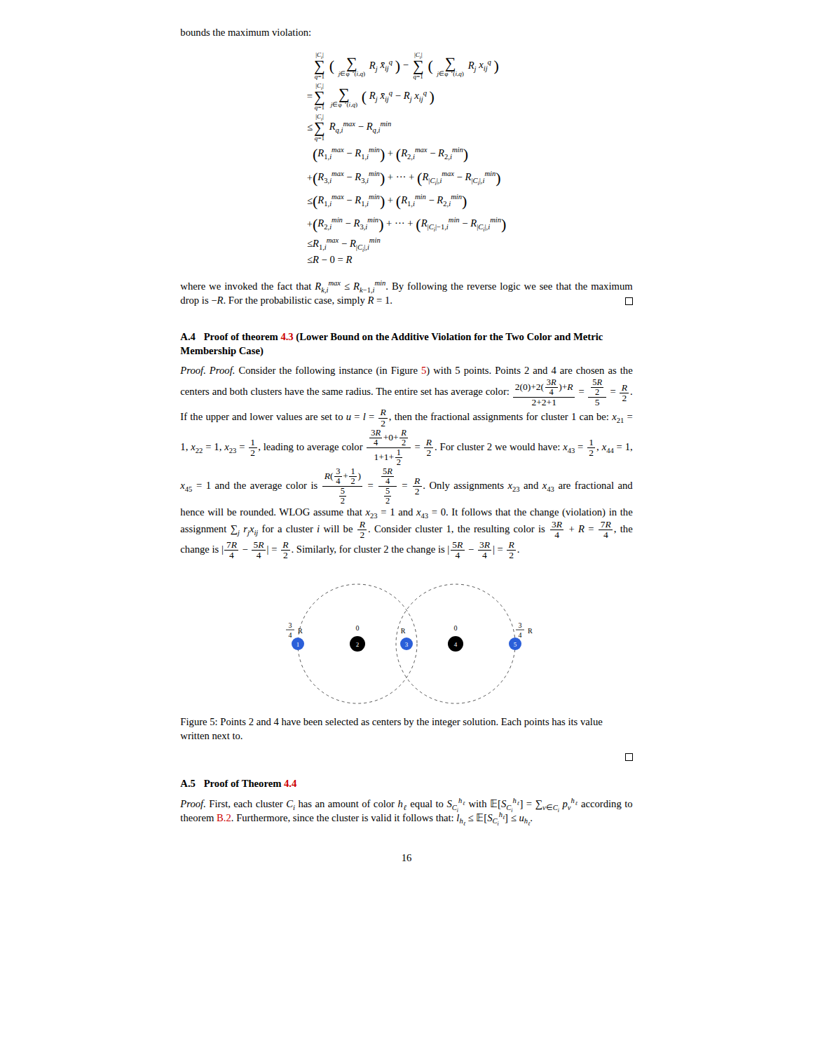bounds the maximum violation:
| | / C i / ∑ q =1 ( ∑ j ∈φ −1 ( i , q ) R j x̄ ij q ) − / C i / ∑ q =1 ( ∑ j ∈φ −1 ( i , q ) R j x ij q ) |
| = | / C i / ∑ q =1 ∑ j ∈φ −1 ( i , q ) ( R j x̄ ij q − R j x ij q ) |
| ≤ | / C i / ∑ q =1 R q , i max − R q , i min |
| | ( R 1, i max − R 1, i min ) + ( R 2, i max − R 2, i min ) |
| + | ( R 3, i max − R 3, i min ) + ··· + ( R / C i /, i max − R / C i /, i min ) |
| ≤ | ( R 1, i max − R 1, i min ) + ( R 1, i min − R 2, i min ) |
| + | ( R 2, i min − R 3, i min ) + ··· + ( R / C i /−1, i min − R / C i /, i min ) |
| ≤ | R 1, i max − R / C i /, i min |
| ≤ | R − 0 = R |
where we invoked the fact that Rk,imax ≤ Rk−1,imin. By following the reverse logic we see that the maximum drop is −R. For the probabilistic case, simply R = 1.
A.4 Proof of theorem 4.3 (Lower Bound on the Additive Violation for the Two Color and Metric Membership Case)
Proof. Proof. Consider the following instance (in Figure 5) with 5 points. Points 2 and 4 are chosen as the centers and both clusters have the same radius. The entire set has average color: 2(0)+2(3R 4)+R 2+2+1 = 5R 25 = R 2. If the upper and lower values are set to u = l = R 2, then the fractional assignments for cluster 1 can be: x21 = 1, x22 = 1, x23 = 12, leading to average color 3R 4+0+R 21+1+12 = R 2. For cluster 2 we would have: x43 = 12, x44 = 1, x45 = 1 and the average color is R(34+12) 52 = 5R 452 = R 2. Only assignments x23 and x43 are fractional and hence will be rounded. WLOG assume that x23 = 1 and x43 = 0. It follows that the change (violation) in the assignment ∑j rj xij for a cluster i will be R 2. Consider cluster 1, the resulting color is 3R 4 + R = 7R 4, the change is |7R 4 − 5R 4| = R 2. Similarly, for cluster 2 the change is |5R 4 − 3R 4| = R 2.
1 2 3 4 5 3 4 R 0 R 0 3 4 R
Figure 5: Points 2 and 4 have been selected as centers by the integer solution. Each points has its value written next to.
A.5 Proof of Theorem 4.4
Proof. First, each cluster Ci has an amount of color hℓ equal to SCihℓ with 𝔼[SCihℓ] = ∑v∈Ci pvhℓ according to theorem B.2. Furthermore, since the cluster is valid it follows that: lhℓ ≤ 𝔼[SCihℓ] ≤ uhℓ.
16